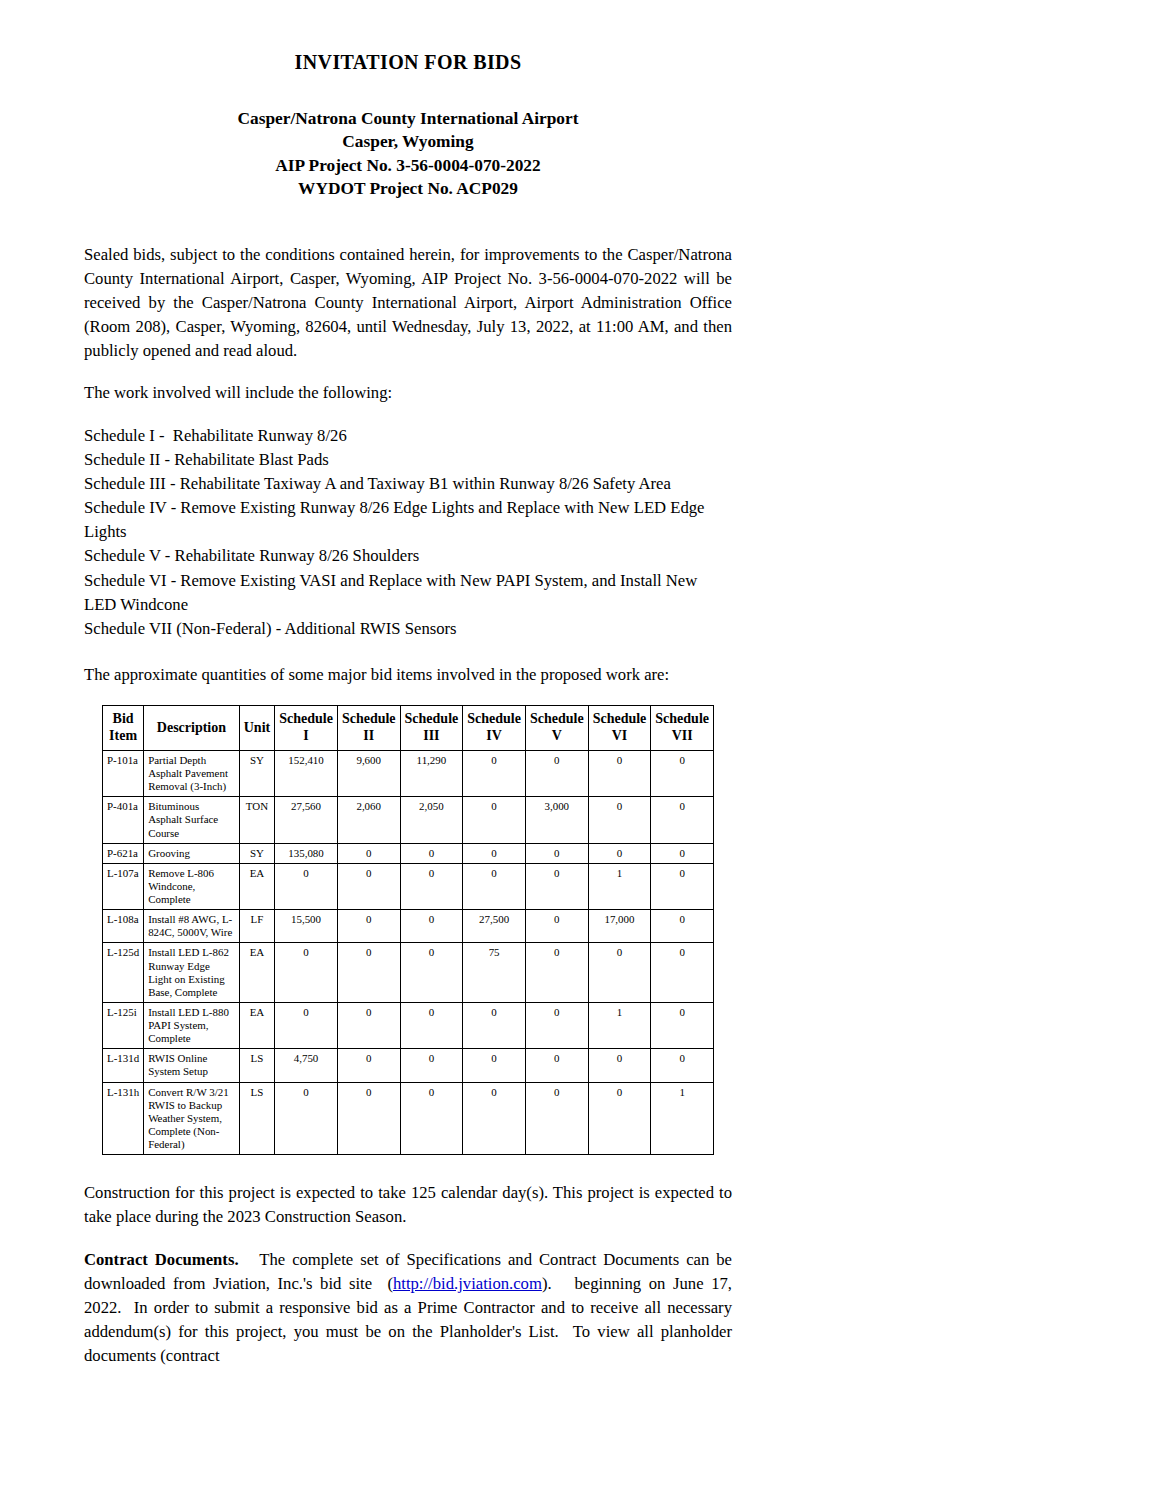INVITATION FOR BIDS
Casper/Natrona County International Airport
Casper, Wyoming
AIP Project No. 3-56-0004-070-2022
WYDOT Project No. ACP029
Sealed bids, subject to the conditions contained herein, for improvements to the Casper/Natrona County International Airport, Casper, Wyoming, AIP Project No. 3-56-0004-070-2022 will be received by the Casper/Natrona County International Airport, Airport Administration Office (Room 208), Casper, Wyoming, 82604, until Wednesday, July 13, 2022, at 11:00 AM, and then publicly opened and read aloud.
The work involved will include the following:
Schedule I - Rehabilitate Runway 8/26
Schedule II - Rehabilitate Blast Pads
Schedule III - Rehabilitate Taxiway A and Taxiway B1 within Runway 8/26 Safety Area
Schedule IV - Remove Existing Runway 8/26 Edge Lights and Replace with New LED Edge Lights
Schedule V - Rehabilitate Runway 8/26 Shoulders
Schedule VI - Remove Existing VASI and Replace with New PAPI System, and Install New LED Windcone
Schedule VII (Non-Federal) - Additional RWIS Sensors
The approximate quantities of some major bid items involved in the proposed work are:
| Bid Item | Description | Unit | Schedule I | Schedule II | Schedule III | Schedule IV | Schedule V | Schedule VI | Schedule VII |
| --- | --- | --- | --- | --- | --- | --- | --- | --- | --- |
| P-101a | Partial Depth Asphalt Pavement Removal (3-Inch) | SY | 152,410 | 9,600 | 11,290 | 0 | 0 | 0 | 0 |
| P-401a | Bituminous Asphalt Surface Course | TON | 27,560 | 2,060 | 2,050 | 0 | 3,000 | 0 | 0 |
| P-621a | Grooving | SY | 135,080 | 0 | 0 | 0 | 0 | 0 | 0 |
| L-107a | Remove L-806 Windcone, Complete | EA | 0 | 0 | 0 | 0 | 0 | 1 | 0 |
| L-108a | Install #8 AWG, L-824C, 5000V, Wire | LF | 15,500 | 0 | 0 | 27,500 | 0 | 17,000 | 0 |
| L-125d | Install LED L-862 Runway Edge Light on Existing Base, Complete | EA | 0 | 0 | 0 | 75 | 0 | 0 | 0 |
| L-125i | Install LED L-880 PAPI System, Complete | EA | 0 | 0 | 0 | 0 | 0 | 1 | 0 |
| L-131d | RWIS Online System Setup | LS | 4,750 | 0 | 0 | 0 | 0 | 0 | 0 |
| L-131h | Convert R/W 3/21 RWIS to Backup Weather System, Complete (Non-Federal) | LS | 0 | 0 | 0 | 0 | 0 | 0 | 1 |
Construction for this project is expected to take 125 calendar day(s). This project is expected to take place during the 2023 Construction Season.
Contract Documents. The complete set of Specifications and Contract Documents can be downloaded from Jviation, Inc.'s bid site (http://bid.jviation.com). beginning on June 17, 2022. In order to submit a responsive bid as a Prime Contractor and to receive all necessary addendum(s) for this project, you must be on the Planholder's List. To view all planholder documents (contract